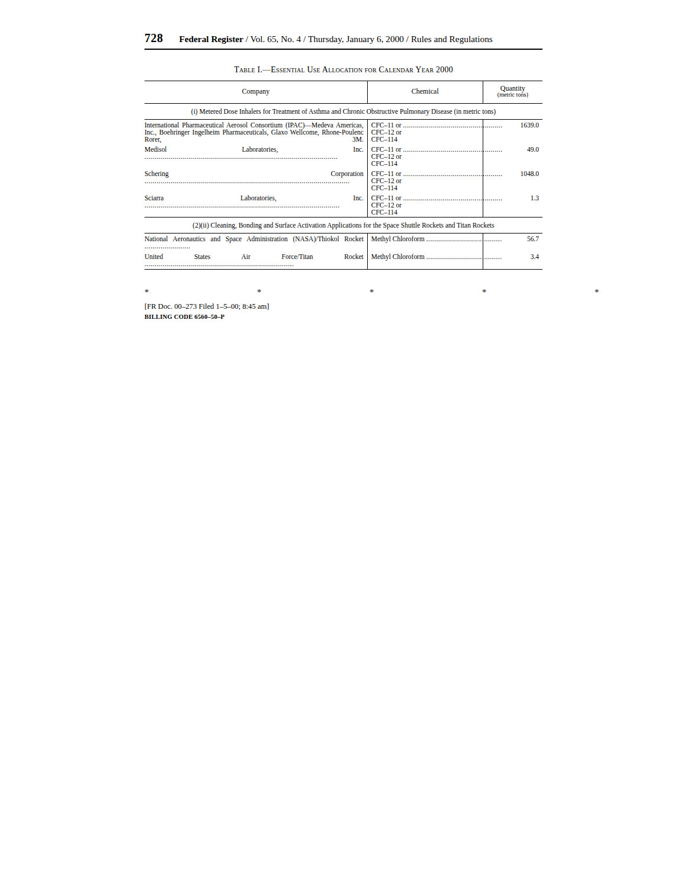728 Federal Register / Vol. 65, No. 4 / Thursday, January 6, 2000 / Rules and Regulations
Table I.—Essential Use Allocation for Calendar Year 2000
| Company | Chemical | Quantity (metric tons) |
| --- | --- | --- |
| (i) Metered Dose Inhalers for Treatment of Asthma and Chronic Obstructive Pulmonary Disease (in metric tons) |
| International Pharmaceutical Aerosol Consortium (IPAC)—Medeva Americas, Inc., Boehringer Ingelheim Pharmaceuticals, Glaxo Wellcome, Rhone-Poulenc Rorer, 3M. | CFC–11 or .................................................. CFC–12 or CFC–114 | 1639.0 |
| Medisol Laboratories, Inc. ................................................................................................. | CFC–11 or .................................................. CFC–12 or CFC–114 | 49.0 |
| Schering Corporation ....................................................................................................... | CFC–11 or .................................................. CFC–12 or CFC–114 | 1048.0 |
| Sciarra Laboratories, Inc. .................................................................................................. | CFC–11 or .................................................. CFC–12 or CFC–114 | 1.3 |
| (2)(ii) Cleaning, Bonding and Surface Activation Applications for the Space Shuttle Rockets and Titan Rockets |
| National Aeronautics and Space Administration (NASA)/Thiokol Rocket ....................... | Methyl Chloroform ...................................... | 56.7 |
| United States Air Force/Titan Rocket ........................................................................... | Methyl Chloroform ...................................... | 3.4 |
* * * * *
[FR Doc. 00–273 Filed 1–5–00; 8:45 am]
BILLING CODE 6560–50–P